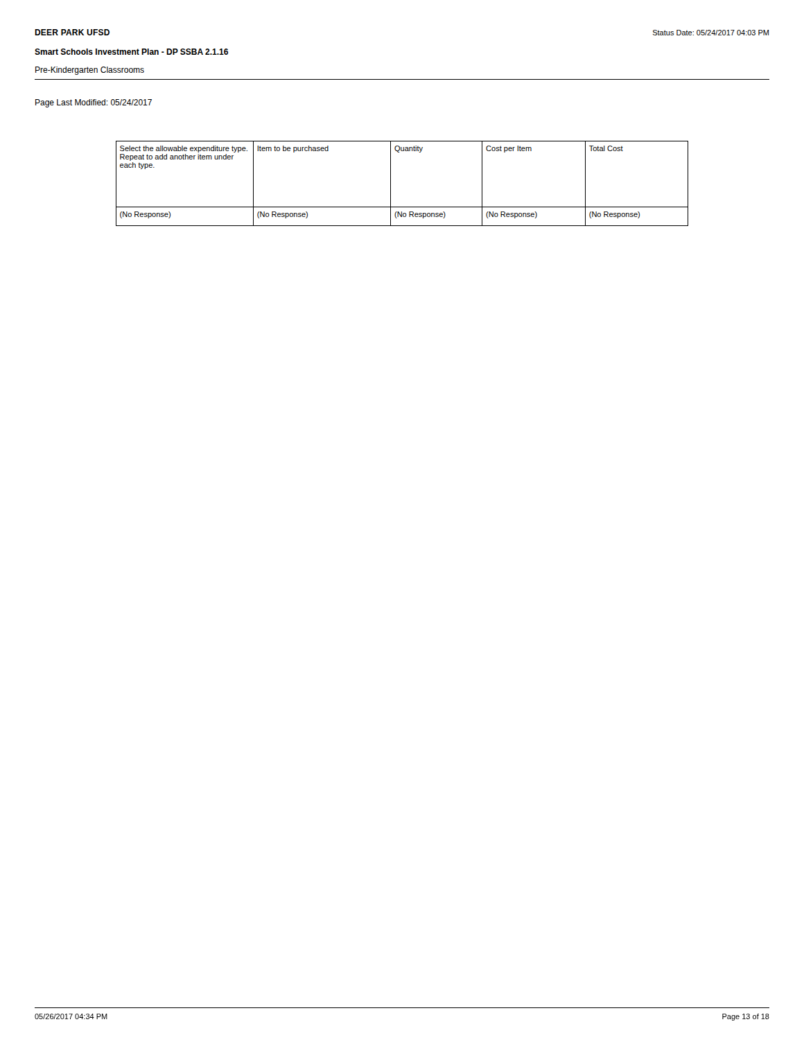DEER PARK UFSD Status Date: 05/24/2017 04:03 PM
Smart Schools Investment Plan - DP SSBA 2.1.16
Pre-Kindergarten Classrooms
Page Last Modified: 05/24/2017
| Select the allowable expenditure type. Repeat to add another item under each type. | Item to be purchased | Quantity | Cost per Item | Total Cost |
| (No Response) | (No Response) | (No Response) | (No Response) | (No Response) |
05/26/2017 04:34 PM Page 13 of 18